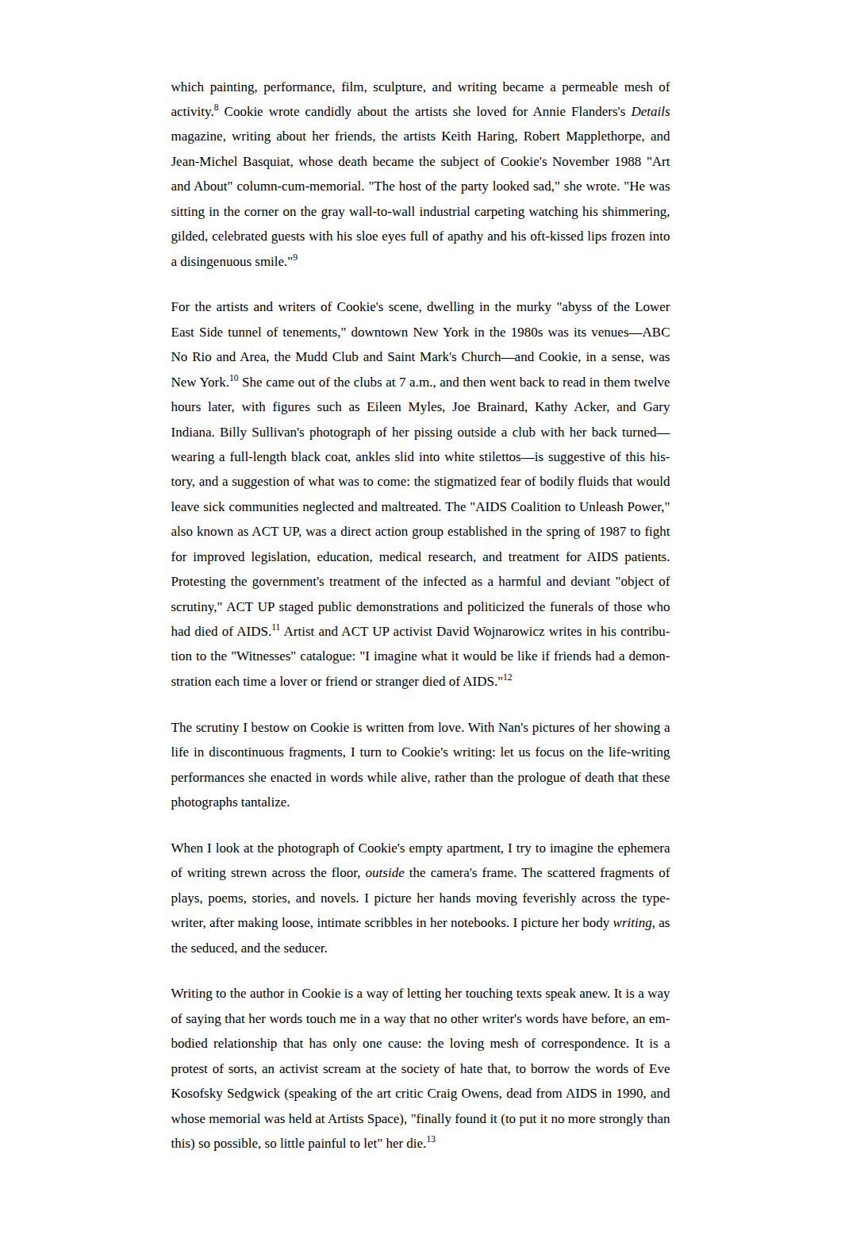which painting, performance, film, sculpture, and writing became a permeable mesh of activity.8 Cookie wrote candidly about the artists she loved for Annie Flanders's Details magazine, writing about her friends, the artists Keith Haring, Robert Mapplethorpe, and Jean-Michel Basquiat, whose death became the subject of Cookie's November 1988 "Art and About" column-cum-memorial. "The host of the party looked sad," she wrote. "He was sitting in the corner on the gray wall-to-wall industrial carpeting watching his shimmering, gilded, celebrated guests with his sloe eyes full of apathy and his oft-kissed lips frozen into a disingenuous smile."9
For the artists and writers of Cookie's scene, dwelling in the murky "abyss of the Lower East Side tunnel of tenements," downtown New York in the 1980s was its venues—ABC No Rio and Area, the Mudd Club and Saint Mark's Church—and Cookie, in a sense, was New York.10 She came out of the clubs at 7 a.m., and then went back to read in them twelve hours later, with figures such as Eileen Myles, Joe Brainard, Kathy Acker, and Gary Indiana. Billy Sullivan's photograph of her pissing outside a club with her back turned—wearing a full-length black coat, ankles slid into white stilettos—is suggestive of this history, and a suggestion of what was to come: the stigmatized fear of bodily fluids that would leave sick communities neglected and maltreated. The "AIDS Coalition to Unleash Power," also known as ACT UP, was a direct action group established in the spring of 1987 to fight for improved legislation, education, medical research, and treatment for AIDS patients. Protesting the government's treatment of the infected as a harmful and deviant "object of scrutiny," ACT UP staged public demonstrations and politicized the funerals of those who had died of AIDS.11 Artist and ACT UP activist David Wojnarowicz writes in his contribution to the "Witnesses" catalogue: "I imagine what it would be like if friends had a demonstration each time a lover or friend or stranger died of AIDS."12
The scrutiny I bestow on Cookie is written from love. With Nan's pictures of her showing a life in discontinuous fragments, I turn to Cookie's writing: let us focus on the life-writing performances she enacted in words while alive, rather than the prologue of death that these photographs tantalize.
When I look at the photograph of Cookie's empty apartment, I try to imagine the ephemera of writing strewn across the floor, outside the camera's frame. The scattered fragments of plays, poems, stories, and novels. I picture her hands moving feverishly across the typewriter, after making loose, intimate scribbles in her notebooks. I picture her body writing, as the seduced, and the seducer.
Writing to the author in Cookie is a way of letting her touching texts speak anew. It is a way of saying that her words touch me in a way that no other writer's words have before, an embodied relationship that has only one cause: the loving mesh of correspondence. It is a protest of sorts, an activist scream at the society of hate that, to borrow the words of Eve Kosofsky Sedgwick (speaking of the art critic Craig Owens, dead from AIDS in 1990, and whose memorial was held at Artists Space), "finally found it (to put it no more strongly than this) so possible, so little painful to let" her die.13